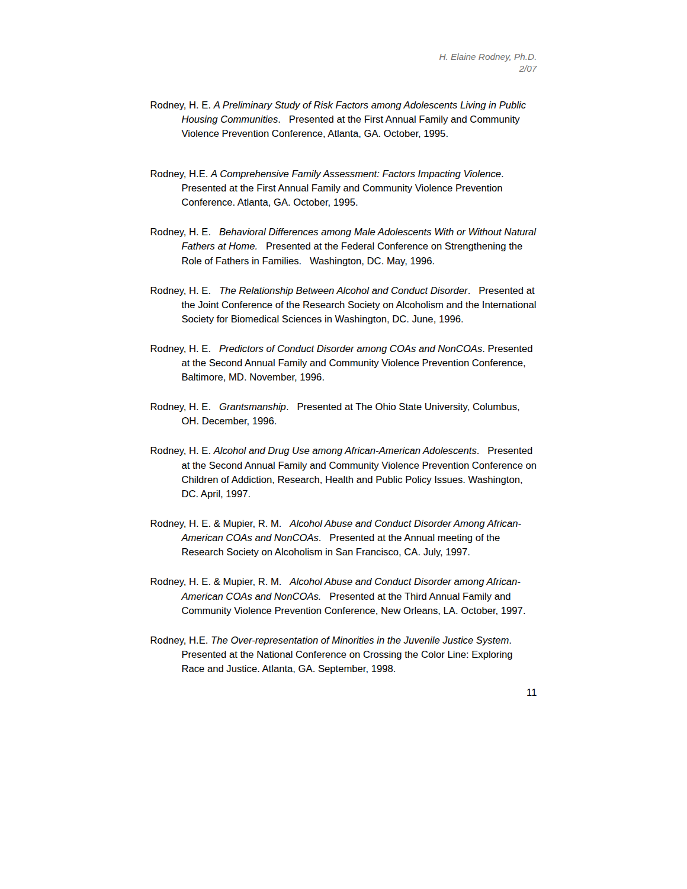H. Elaine Rodney, Ph.D.
2/07
Rodney, H. E. A Preliminary Study of Risk Factors among Adolescents Living in Public Housing Communities. Presented at the First Annual Family and Community Violence Prevention Conference, Atlanta, GA. October, 1995.
Rodney, H.E. A Comprehensive Family Assessment: Factors Impacting Violence. Presented at the First Annual Family and Community Violence Prevention Conference. Atlanta, GA. October, 1995.
Rodney, H. E. Behavioral Differences among Male Adolescents With or Without Natural Fathers at Home. Presented at the Federal Conference on Strengthening the Role of Fathers in Families. Washington, DC. May, 1996.
Rodney, H. E. The Relationship Between Alcohol and Conduct Disorder. Presented at the Joint Conference of the Research Society on Alcoholism and the International Society for Biomedical Sciences in Washington, DC. June, 1996.
Rodney, H. E. Predictors of Conduct Disorder among COAs and NonCOAs. Presented at the Second Annual Family and Community Violence Prevention Conference, Baltimore, MD. November, 1996.
Rodney, H. E. Grantsmanship. Presented at The Ohio State University, Columbus, OH. December, 1996.
Rodney, H. E. Alcohol and Drug Use among African-American Adolescents. Presented at the Second Annual Family and Community Violence Prevention Conference on Children of Addiction, Research, Health and Public Policy Issues. Washington, DC. April, 1997.
Rodney, H. E. & Mupier, R. M. Alcohol Abuse and Conduct Disorder Among African-American COAs and NonCOAs. Presented at the Annual meeting of the Research Society on Alcoholism in San Francisco, CA. July, 1997.
Rodney, H. E. & Mupier, R. M. Alcohol Abuse and Conduct Disorder among African-American COAs and NonCOAs. Presented at the Third Annual Family and Community Violence Prevention Conference, New Orleans, LA. October, 1997.
Rodney, H.E. The Over-representation of Minorities in the Juvenile Justice System. Presented at the National Conference on Crossing the Color Line: Exploring Race and Justice. Atlanta, GA. September, 1998.
11